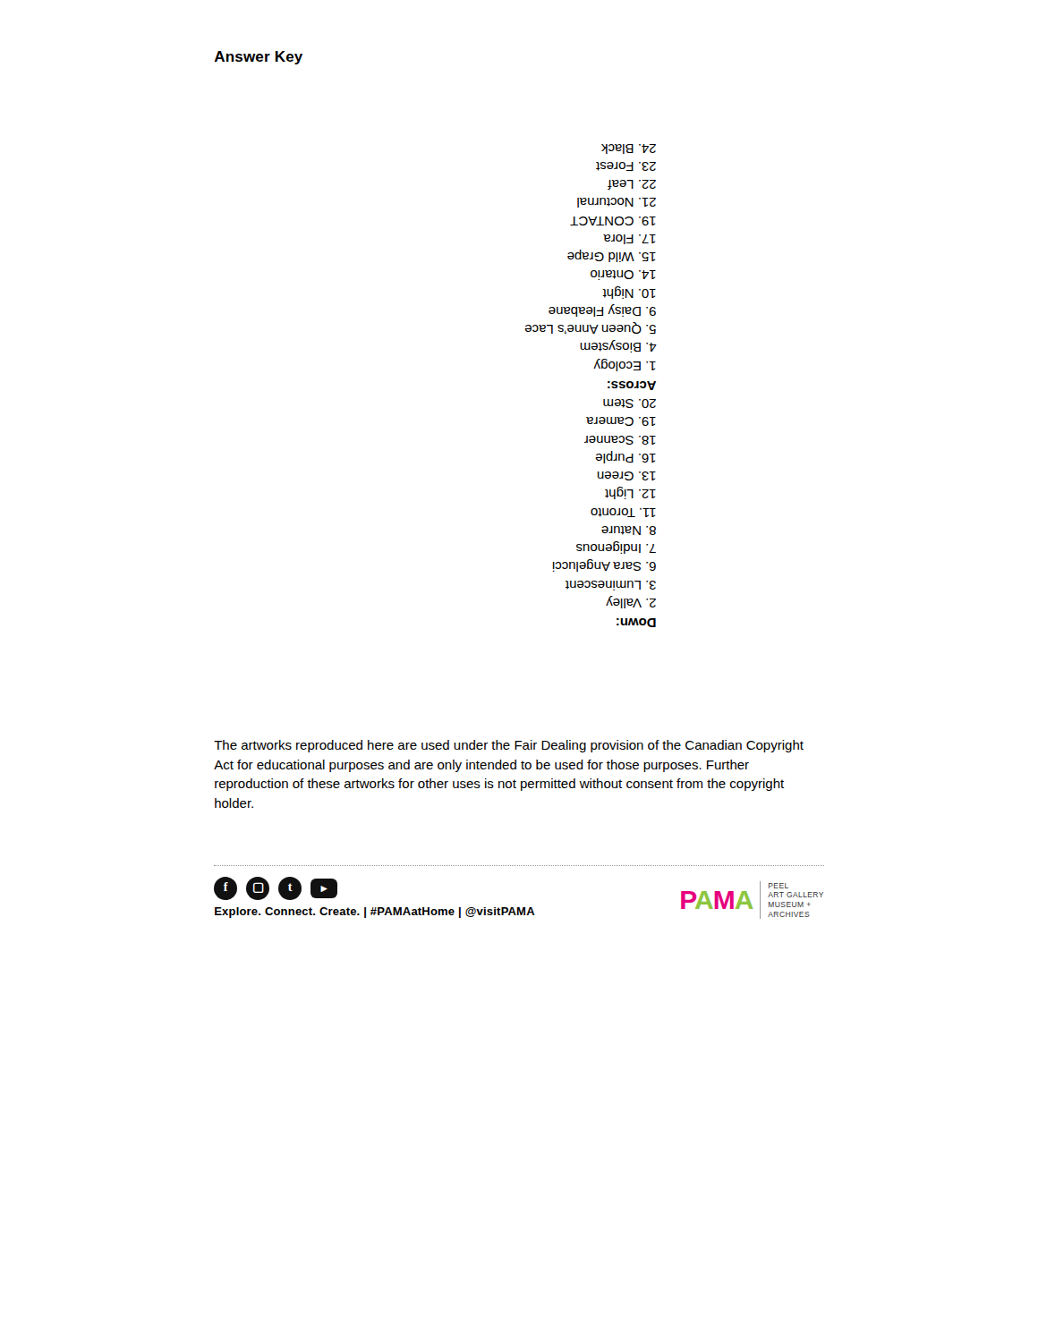Answer Key
Down:
2. Valley
3. Luminescent
6. Sara Angelucci
7. Indigenous
8. Nature
11. Toronto
12. Light
13. Green
16. Purple
18. Scanner
19. Camera
20. Stem
Across:
1. Ecology
4. Biosystem
5. Queen Anne’s Lace
9. Daisy Fleabane
10. Night
14. Ontario
15. Wild Grape
17. Flora
19. CONTACT
21. Nocturnal
22. Leaf
23. Forest
24. Black
The artworks reproduced here are used under the Fair Dealing provision of the Canadian Copyright Act for educational purposes and are only intended to be used for those purposes. Further reproduction of these artworks for other uses is not permitted without consent from the copyright holder.
f ▢ t ►
Explore. Connect. Create. | #PAMAatHome | @visitPAMA
PAMA
Peel
Art Gallery
Museum +
Archives